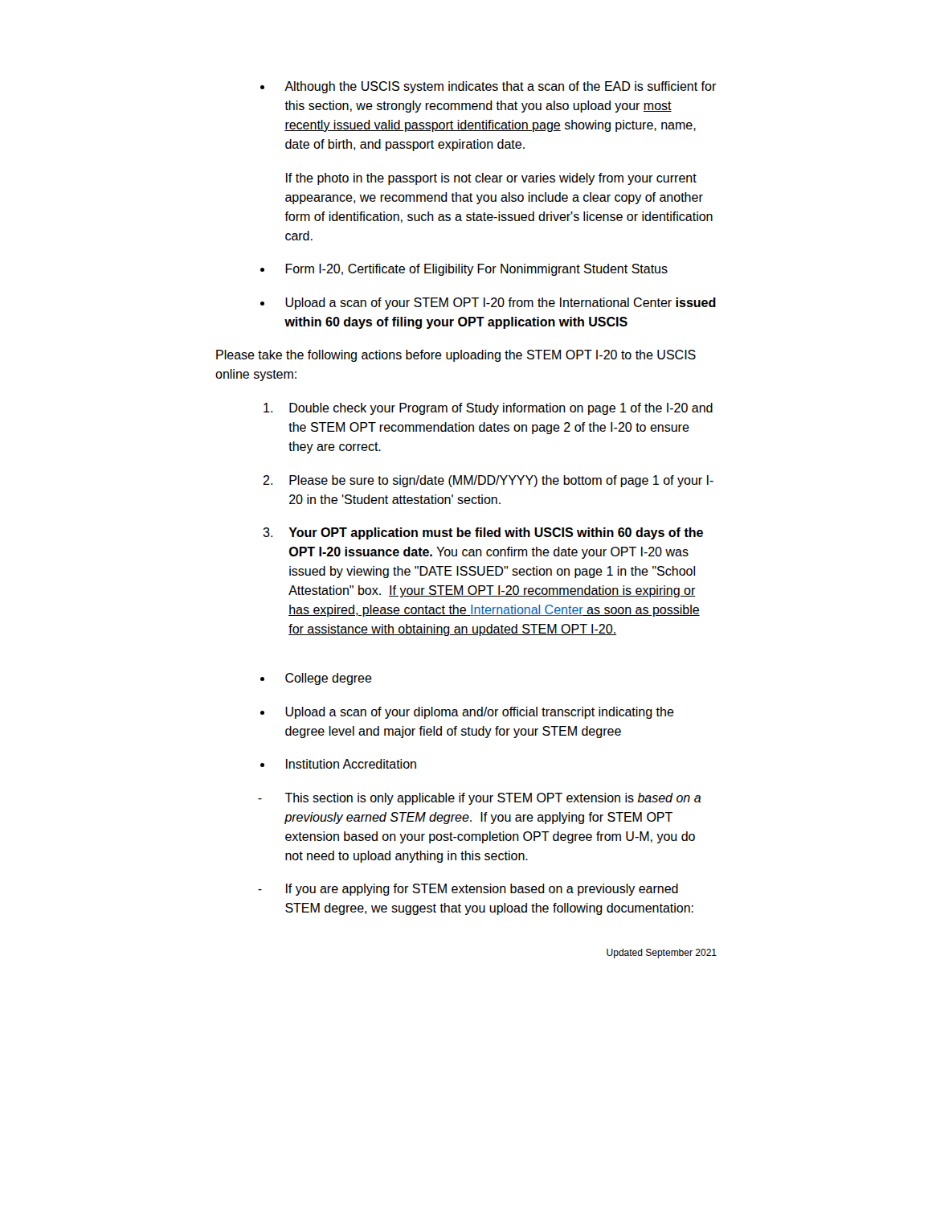Although the USCIS system indicates that a scan of the EAD is sufficient for this section, we strongly recommend that you also upload your most recently issued valid passport identification page showing picture, name, date of birth, and passport expiration date.
If the photo in the passport is not clear or varies widely from your current appearance, we recommend that you also include a clear copy of another form of identification, such as a state-issued driver's license or identification card.
Form I-20, Certificate of Eligibility For Nonimmigrant Student Status
Upload a scan of your STEM OPT I-20 from the International Center issued within 60 days of filing your OPT application with USCIS
Please take the following actions before uploading the STEM OPT I-20 to the USCIS online system:
Double check your Program of Study information on page 1 of the I-20 and the STEM OPT recommendation dates on page 2 of the I-20 to ensure they are correct.
Please be sure to sign/date (MM/DD/YYYY) the bottom of page 1 of your I-20 in the 'Student attestation' section.
Your OPT application must be filed with USCIS within 60 days of the OPT I-20 issuance date. You can confirm the date your OPT I-20 was issued by viewing the "DATE ISSUED" section on page 1 in the "School Attestation" box. If your STEM OPT I-20 recommendation is expiring or has expired, please contact the International Center as soon as possible for assistance with obtaining an updated STEM OPT I-20.
College degree
Upload a scan of your diploma and/or official transcript indicating the degree level and major field of study for your STEM degree
Institution Accreditation
This section is only applicable if your STEM OPT extension is based on a previously earned STEM degree. If you are applying for STEM OPT extension based on your post-completion OPT degree from U-M, you do not need to upload anything in this section.
If you are applying for STEM extension based on a previously earned STEM degree, we suggest that you upload the following documentation:
Updated September 2021